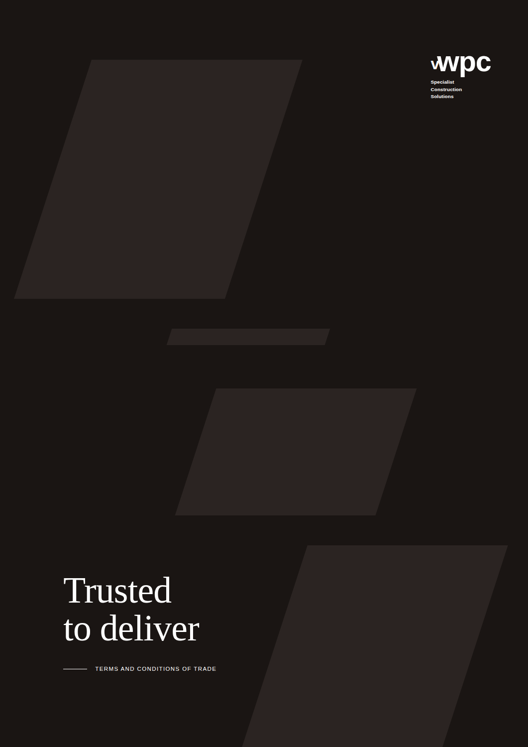vwpc
Specialist
Construction
Solutions
Trusted
to deliver
Terms and Conditions of Trade